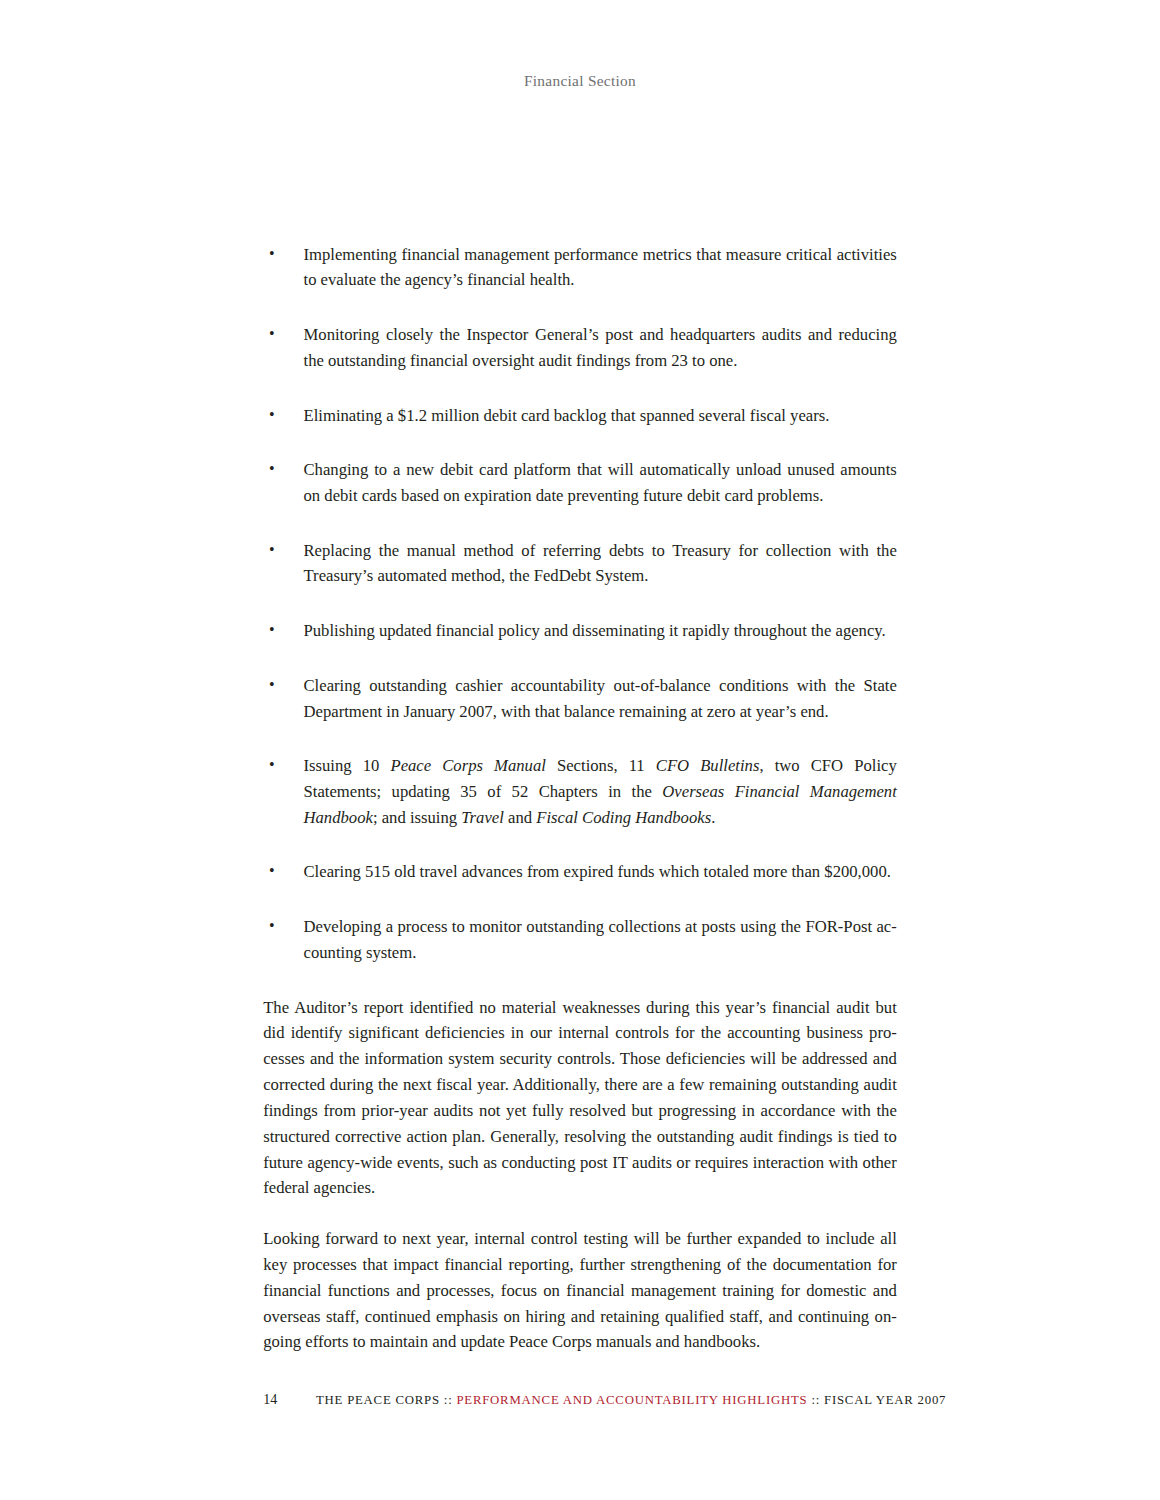Financial Section
Implementing financial management performance metrics that measure critical activities to evaluate the agency’s financial health.
Monitoring closely the Inspector General’s post and headquarters audits and reducing the outstanding financial oversight audit findings from 23 to one.
Eliminating a $1.2 million debit card backlog that spanned several fiscal years.
Changing to a new debit card platform that will automatically unload unused amounts on debit cards based on expiration date preventing future debit card problems.
Replacing the manual method of referring debts to Treasury for collection with the Treasury’s automated method, the FedDebt System.
Publishing updated financial policy and disseminating it rapidly throughout the agency.
Clearing outstanding cashier accountability out-of-balance conditions with the State Department in January 2007, with that balance remaining at zero at year’s end.
Issuing 10 Peace Corps Manual Sections, 11 CFO Bulletins, two CFO Policy Statements; updating 35 of 52 Chapters in the Overseas Financial Management Handbook; and issuing Travel and Fiscal Coding Handbooks.
Clearing 515 old travel advances from expired funds which totaled more than $200,000.
Developing a process to monitor outstanding collections at posts using the FOR-Post accounting system.
The Auditor’s report identified no material weaknesses during this year’s financial audit but did identify significant deficiencies in our internal controls for the accounting business processes and the information system security controls. Those deficiencies will be addressed and corrected during the next fiscal year. Additionally, there are a few remaining outstanding audit findings from prior-year audits not yet fully resolved but progressing in accordance with the structured corrective action plan. Generally, resolving the outstanding audit findings is tied to future agency-wide events, such as conducting post IT audits or requires interaction with other federal agencies.
Looking forward to next year, internal control testing will be further expanded to include all key processes that impact financial reporting, further strengthening of the documentation for financial functions and processes, focus on financial management training for domestic and overseas staff, continued emphasis on hiring and retaining qualified staff, and continuing ongoing efforts to maintain and update Peace Corps manuals and handbooks.
14
THE PEACE CORPS :: PERFORMANCE AND ACCOUNTABILITY HIGHLIGHTS :: FISCAL YEAR 2007